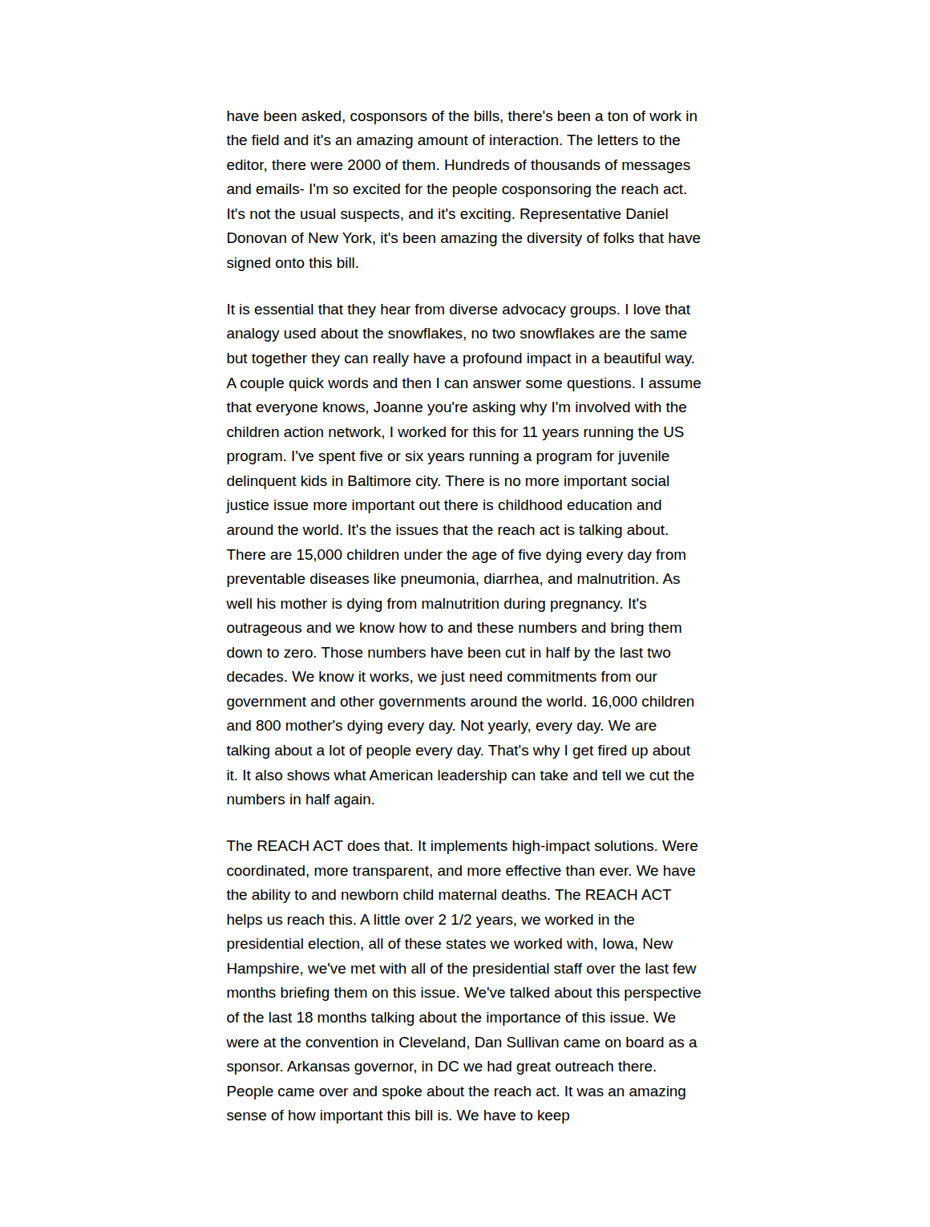have been asked, cosponsors of the bills, there's been a ton of work in the field and it's an amazing amount of interaction. The letters to the editor, there were 2000 of them. Hundreds of thousands of messages and emails- I'm so excited for the people cosponsoring the reach act. It's not the usual suspects, and it's exciting. Representative Daniel Donovan of New York, it's been amazing the diversity of folks that have signed onto this bill.
It is essential that they hear from diverse advocacy groups. I love that analogy used about the snowflakes, no two snowflakes are the same but together they can really have a profound impact in a beautiful way. A couple quick words and then I can answer some questions. I assume that everyone knows, Joanne you're asking why I'm involved with the children action network, I worked for this for 11 years running the US program. I've spent five or six years running a program for juvenile delinquent kids in Baltimore city. There is no more important social justice issue more important out there is childhood education and around the world. It's the issues that the reach act is talking about. There are 15,000 children under the age of five dying every day from preventable diseases like pneumonia, diarrhea, and malnutrition. As well his mother is dying from malnutrition during pregnancy. It's outrageous and we know how to and these numbers and bring them down to zero. Those numbers have been cut in half by the last two decades. We know it works, we just need commitments from our government and other governments around the world. 16,000 children and 800 mother's dying every day. Not yearly, every day. We are talking about a lot of people every day. That's why I get fired up about it. It also shows what American leadership can take and tell we cut the numbers in half again.
The REACH ACT does that. It implements high-impact solutions. Were coordinated, more transparent, and more effective than ever. We have the ability to and newborn child maternal deaths. The REACH ACT helps us reach this. A little over 2 1/2 years, we worked in the presidential election, all of these states we worked with, Iowa, New Hampshire, we've met with all of the presidential staff over the last few months briefing them on this issue. We've talked about this perspective of the last 18 months talking about the importance of this issue. We were at the convention in Cleveland, Dan Sullivan came on board as a sponsor. Arkansas governor, in DC we had great outreach there. People came over and spoke about the reach act. It was an amazing sense of how important this bill is. We have to keep